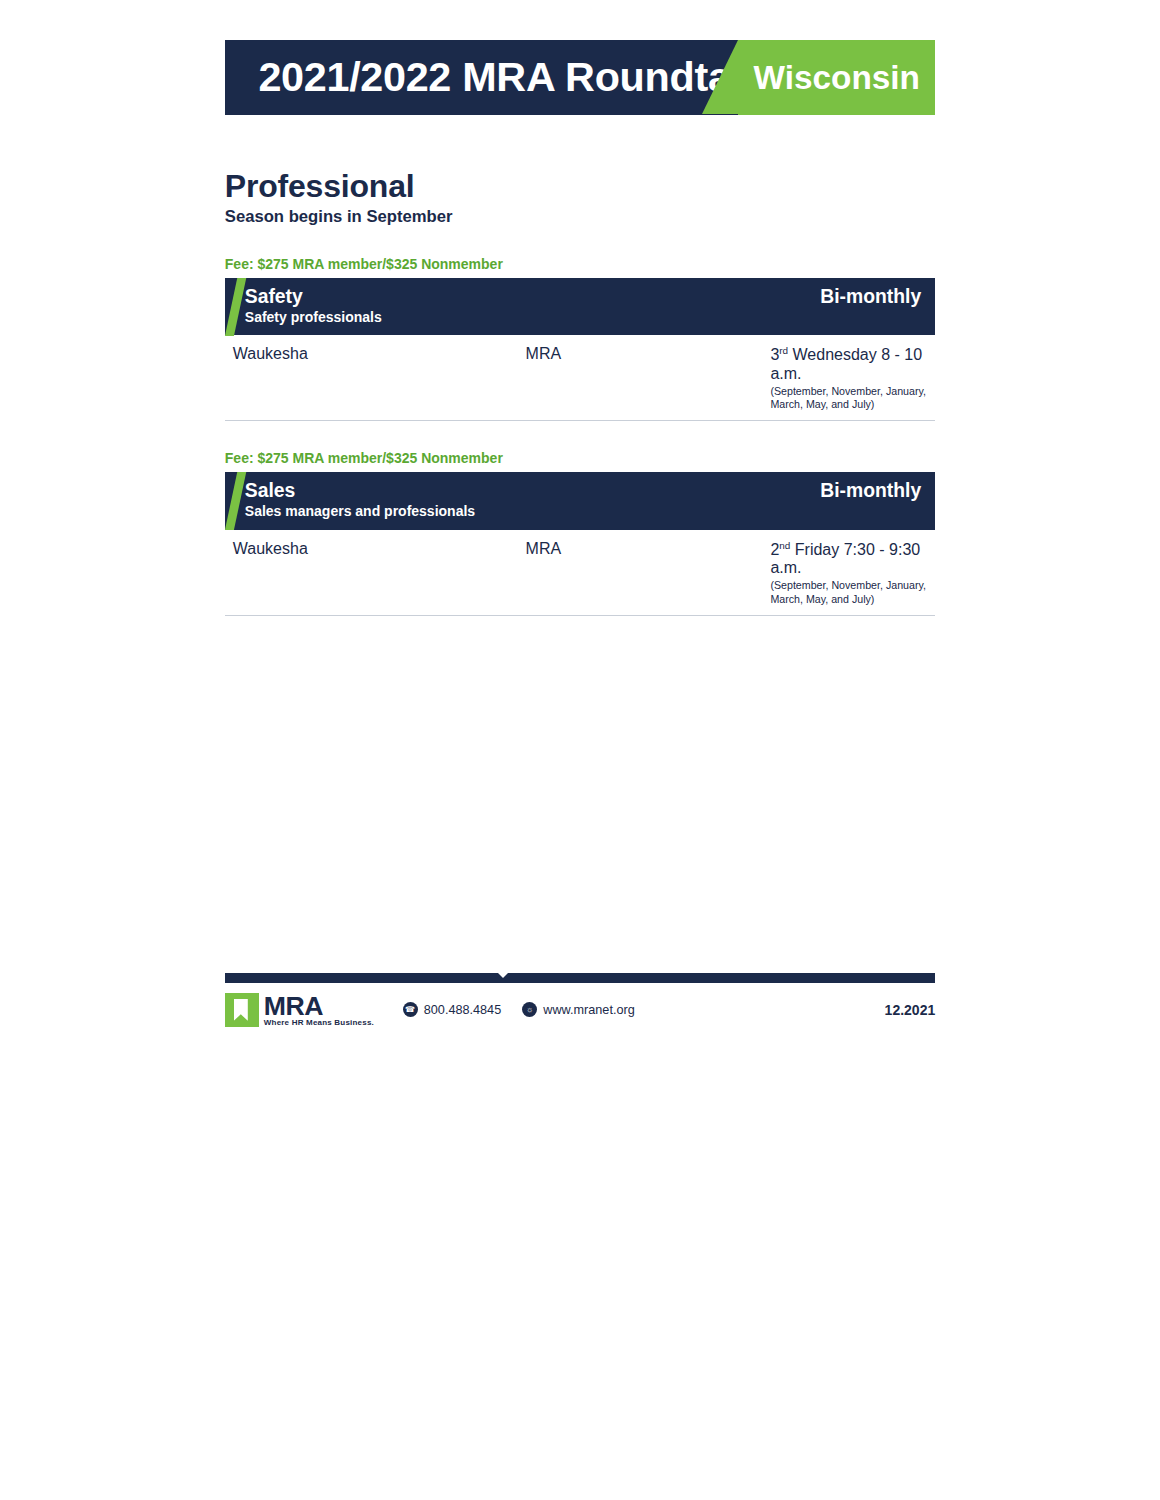2021/2022 MRA Roundtables
Wisconsin
Professional
Season begins in September
Fee: $275 MRA member/$325 Nonmember
Safety
Safety professionals
Bi-monthly
Waukesha
MRA
3rd Wednesday 8 - 10 a.m. (September, November, January, March, May, and July)
Fee: $275 MRA member/$325 Nonmember
Sales
Sales managers and professionals
Bi-monthly
Waukesha
MRA
2nd Friday 7:30 - 9:30 a.m. (September, November, January, March, May, and July)
MRA
Where HR Means Business.
☎800.488.4845
☼www.mranet.org
12.2021